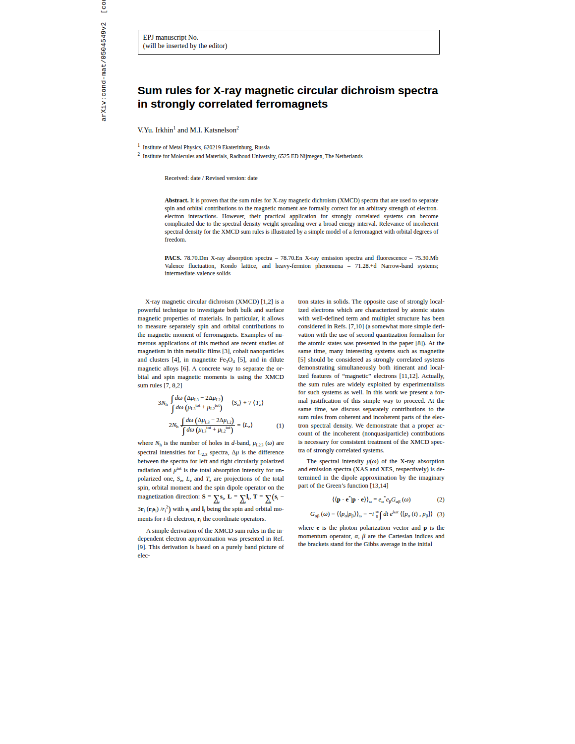arXiv:cond-mat/0504549v2 [cond-mat.str-el] 5 Jul 2005
EPJ manuscript No.
(will be inserted by the editor)
Sum rules for X-ray magnetic circular dichroism spectra in strongly correlated ferromagnets
V.Yu. Irkhin1 and M.I. Katsnelson2
1 Institute of Metal Physics, 620219 Ekaterinburg, Russia 2 Institute for Molecules and Materials, Radboud University, 6525 ED Nijmegen, The Netherlands
Received: date / Revised version: date
Abstract. It is proven that the sum rules for X-ray magnetic dichroism (XMCD) spectra that are used to separate spin and orbital contributions to the magnetic moment are formally correct for an arbitrary strength of electron-electron interactions. However, their practical application for strongly correlated systems can become complicated due to the spectral density weight spreading over a broad energy interval. Relevance of incoherent spectral density for the XMCD sum rules is illustrated by a simple model of a ferromagnet with orbital degrees of freedom.
PACS. 78.70.Dm X-ray absorption spectra – 78.70.En X-ray emission spectra and fluorescence – 75.30.Mb Valence fluctuation, Kondo lattice, and heavy-fermion phenomena – 71.28.+d Narrow-band systems; intermediate-valence solids
X-ray magnetic circular dichroism (XMCD) [1,2] is a powerful technique to investigate both bulk and surface magnetic properties of materials. In particular, it allows to measure separately spin and orbital contributions to the magnetic moment of ferromagnets. Examples of numerous applications of this method are recent studies of magnetism in thin metallic films [3], cobalt nanoparticles and clusters [4], in magnetite Fe3 O4 [5], and in dilute magnetic alloys [6]. A concrete way to separate the orbital and spin magnetic moments is using the XMCD sum rules [7, 8,2]
3Nh ∫ dω (ΔμL3 − 2ΔμL2)∫ dω (μL3 tot + μL2 tot) = ⟨Sz⟩ + 7 ⟨Tz⟩
2Nh ∫ dω (ΔμL3 − 2ΔμL2)∫ dω (μL3 tot + μL2 tot) = ⟨Lz⟩ (1)
where Nh is the number of holes in d-band, μL2,3 (ω) are spectral intensities for L2,3 spectra, Δμ is the difference between the spectra for left and right circularly polarized radiation and μtot is the total absorption intensity for unpolarized one, Sz, Lz and Tz are projections of the total spin, orbital moment and the spin dipole operator on the magnetization direction: S = ∑i si, L = ∑i li, T = ∑i (si − 3ri (risi) /ri 2) with si and li being the spin and orbital moments for i-th electron, ri the coordinate operators.
A simple derivation of the XMCD sum rules in the independent electron approximation was presented in Ref. [9]. This derivation is based on a purely band picture of elec-
tron states in solids. The opposite case of strongly localized electrons which are characterized by atomic states with well-defined term and multiplet structure has been considered in Refs. [7,10] (a somewhat more simple derivation with the use of second quantization formalism for the atomic states was presented in the paper [8]). At the same time, many interesting systems such as magnetite [5] should be considered as strongly correlated systems demonstrating simultaneously both itinerant and localized features of “magnetic” electrons [11,12]. Actually, the sum rules are widely exploited by experimentalists for such systems as well. In this work we present a formal justification of this simple way to proceed. At the same time, we discuss separately contributions to the sum rules from coherent and incoherent parts of the electron spectral density. We demonstrate that a proper account of the incoherent (nonquasiparticle) contributions is necessary for consistent treatment of the XMCD spectra of strongly correlated systems.
The spectral intensity μ(ω) of the X-ray absorption and emission spectra (XAS and XES, respectively) is determined in the dipole approximation by the imaginary part of the Green’s function [13,14]
⟨⟨p · e*|p · e⟩⟩ω = eα*eβGαβ (ω) (2)
Gαβ (ω) = ⟨⟨pα|pβ⟩⟩ω = −i ∞0∫ dt e iωt ⟨[pα (t) , pβ]⟩ (3)
where e is the photon polarization vector and p is the momentum operator, α, β are the Cartesian indices and the brackets stand for the Gibbs average in the initial